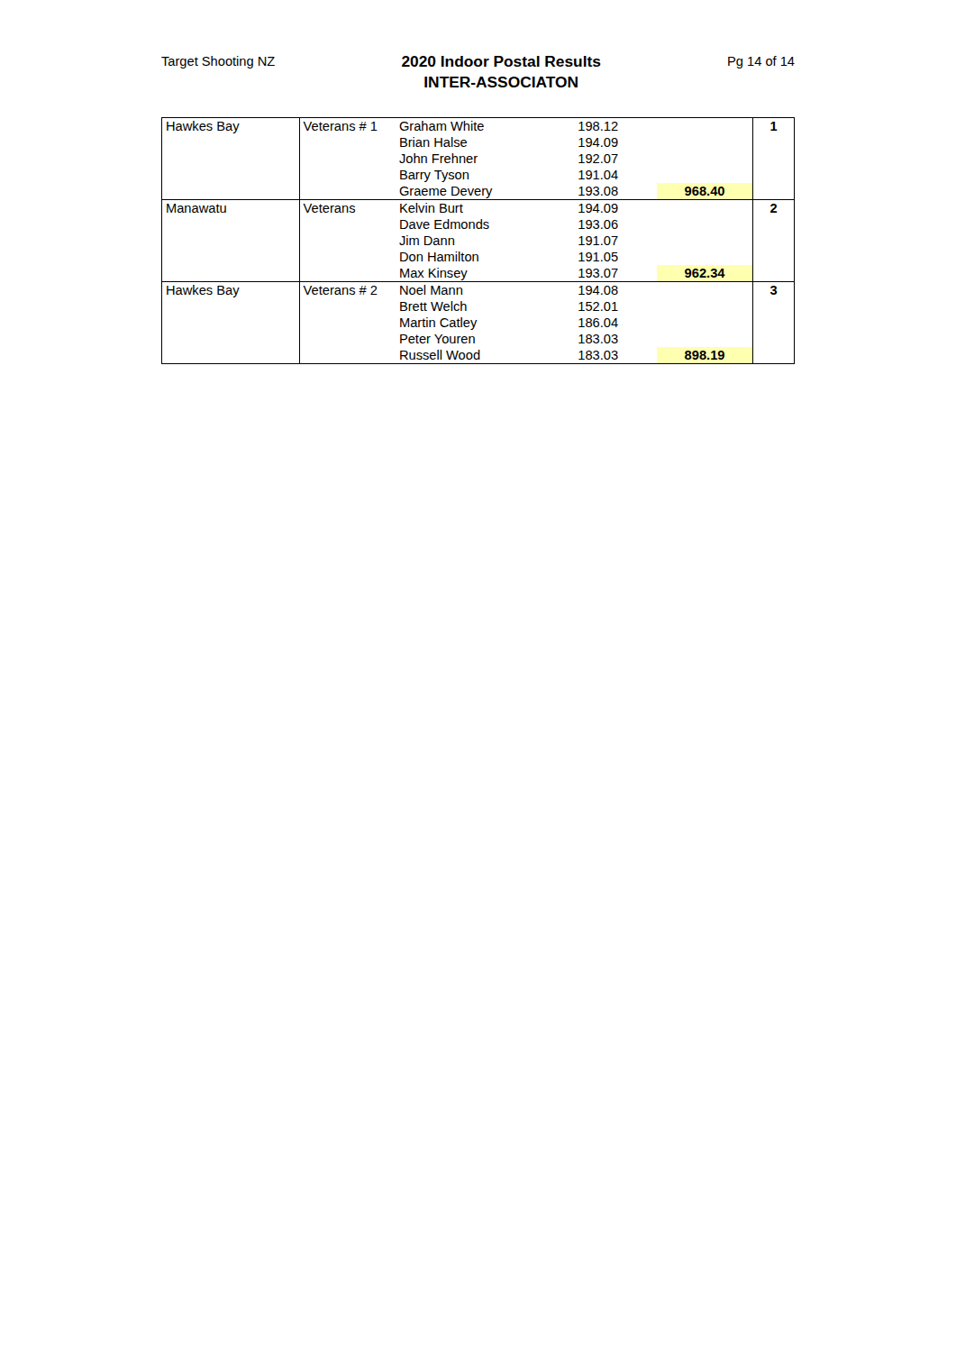Target Shooting NZ
2020 Indoor Postal Results
INTER-ASSOCIATON
Pg 14 of 14
| Hawkes Bay | Veterans # 1 | Graham White | 198.12 | | 1 |
| | | Brian Halse | 194.09 | | |
| | | John Frehner | 192.07 | | |
| | | Barry Tyson | 191.04 | | |
| | | Graeme Devery | 193.08 | 968.40 | |
| Manawatu | Veterans | Kelvin Burt | 194.09 | | 2 |
| | | Dave Edmonds | 193.06 | | |
| | | Jim Dann | 191.07 | | |
| | | Don Hamilton | 191.05 | | |
| | | Max Kinsey | 193.07 | 962.34 | |
| Hawkes Bay | Veterans # 2 | Noel Mann | 194.08 | | 3 |
| | | Brett Welch | 152.01 | | |
| | | Martin Catley | 186.04 | | |
| | | Peter Youren | 183.03 | | |
| | | Russell Wood | 183.03 | 898.19 | |